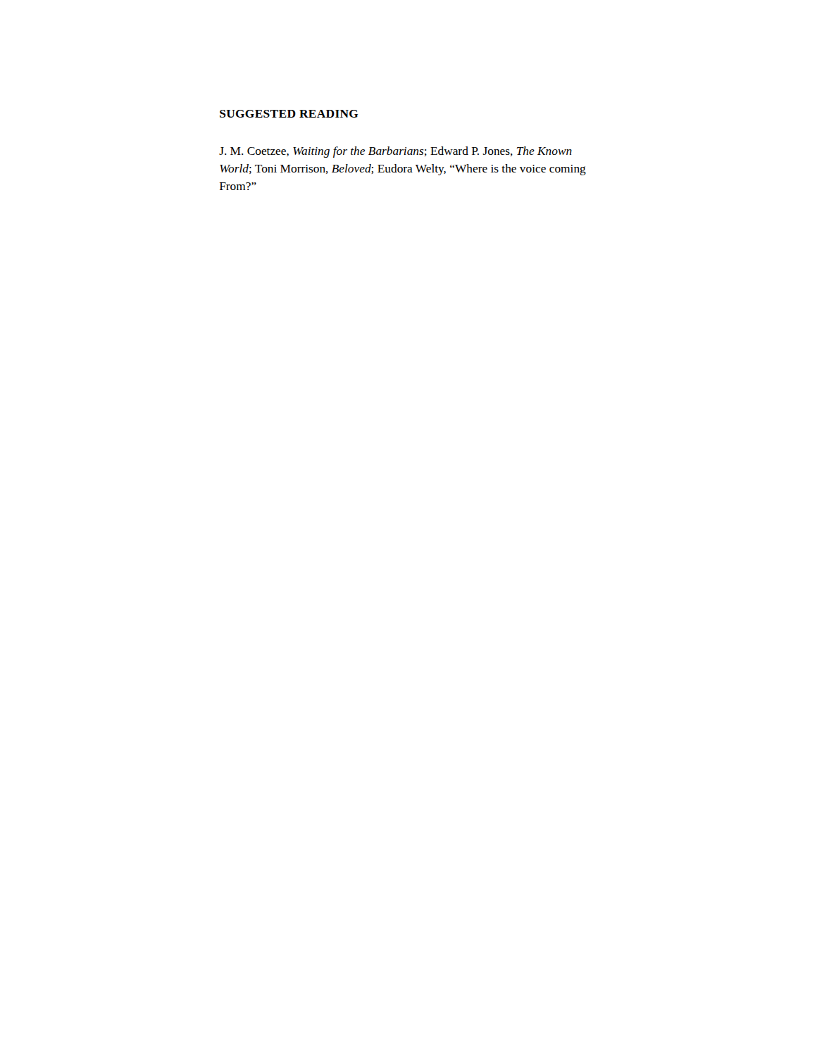SUGGESTED READING
J. M. Coetzee, Waiting for the Barbarians; Edward P. Jones, The Known World; Toni Morrison, Beloved; Eudora Welty, “Where is the voice coming From?”